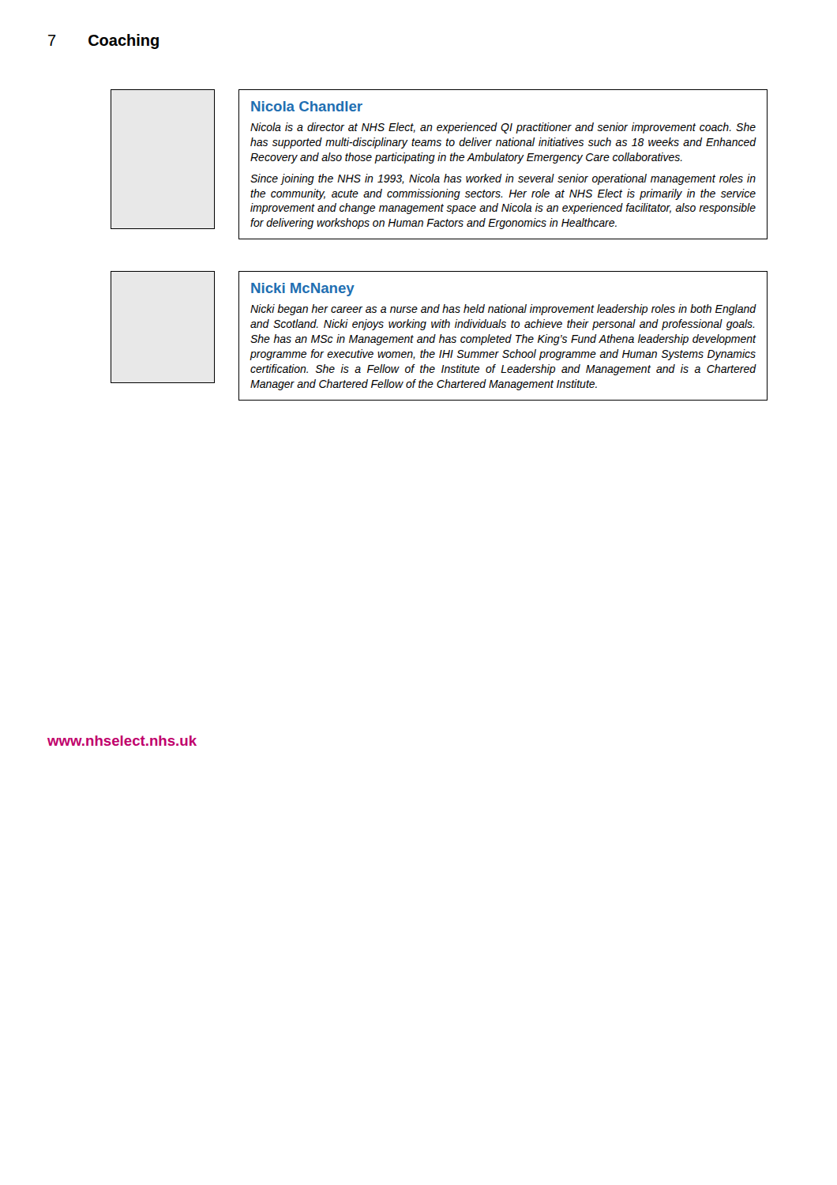7 Coaching
Nicola Chandler
Nicola is a director at NHS Elect, an experienced QI practitioner and senior improvement coach. She has supported multi-disciplinary teams to deliver national initiatives such as 18 weeks and Enhanced Recovery and also those participating in the Ambulatory Emergency Care collaboratives.
Since joining the NHS in 1993, Nicola has worked in several senior operational management roles in the community, acute and commissioning sectors. Her role at NHS Elect is primarily in the service improvement and change management space and Nicola is an experienced facilitator, also responsible for delivering workshops on Human Factors and Ergonomics in Healthcare.
Nicki McNaney
Nicki began her career as a nurse and has held national improvement leadership roles in both England and Scotland. Nicki enjoys working with individuals to achieve their personal and professional goals. She has an MSc in Management and has completed The King’s Fund Athena leadership development programme for executive women, the IHI Summer School programme and Human Systems Dynamics certification. She is a Fellow of the Institute of Leadership and Management and is a Chartered Manager and Chartered Fellow of the Chartered Management Institute.
www.nhselect.nhs.uk